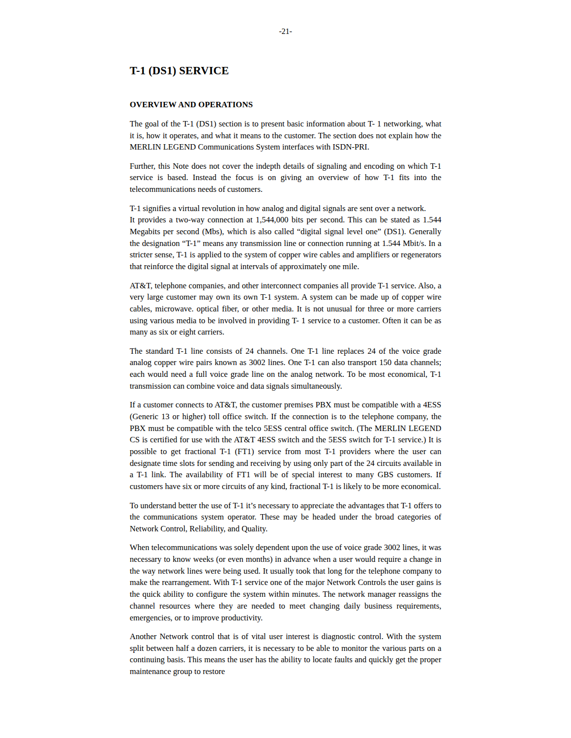-21-
T-1 (DS1) SERVICE
OVERVIEW AND OPERATIONS
The goal of the T-1 (DS1) section is to present basic information about T- 1 networking, what it is, how it operates, and what it means to the customer. The section does not explain how the MERLIN LEGEND Communications System interfaces with ISDN-PRI.
Further, this Note does not cover the indepth details of signaling and encoding on which T-1 service is based. Instead the focus is on giving an overview of how T-1 fits into the telecommunications needs of customers.
T-1 signifies a virtual revolution in how analog and digital signals are sent over a network.
It provides a two-way connection at 1,544,000 bits per second. This can be stated as 1.544 Megabits per second (Mbs), which is also called “digital signal level one” (DS1). Generally the designation “T-1” means any transmission line or connection running at 1.544 Mbit/s. In a stricter sense, T-1 is applied to the system of copper wire cables and amplifiers or regenerators that reinforce the digital signal at intervals of approximately one mile.
AT&T, telephone companies, and other interconnect companies all provide T-1 service. Also, a very large customer may own its own T-1 system. A system can be made up of copper wire cables, microwave. optical fiber, or other media. It is not unusual for three or more carriers using various media to be involved in providing T- 1 service to a customer. Often it can be as many as six or eight carriers.
The standard T-1 line consists of 24 channels. One T-1 line replaces 24 of the voice grade analog copper wire pairs known as 3002 lines. One T-1 can also transport 150 data channels; each would need a full voice grade line on the analog network. To be most economical, T-1 transmission can combine voice and data signals simultaneously.
If a customer connects to AT&T, the customer premises PBX must be compatible with a 4ESS (Generic 13 or higher) toll office switch. If the connection is to the telephone company, the PBX must be compatible with the telco 5ESS central office switch. (The MERLIN LEGEND CS is certified for use with the AT&T 4ESS switch and the 5ESS switch for T-1 service.) It is possible to get fractional T-1 (FT1) service from most T-1 providers where the user can designate time slots for sending and receiving by using only part of the 24 circuits available in a T-1 link. The availability of FT1 will be of special interest to many GBS customers. If customers have six or more circuits of any kind, fractional T-1 is likely to be more economical.
To understand better the use of T-1 it’s necessary to appreciate the advantages that T-1 offers to the communications system operator. These may be headed under the broad categories of Network Control, Reliability, and Quality.
When telecommunications was solely dependent upon the use of voice grade 3002 lines, it was necessary to know weeks (or even months) in advance when a user would require a change in the way network lines were being used. It usually took that long for the telephone company to make the rearrangement. With T-1 service one of the major Network Controls the user gains is the quick ability to configure the system within minutes. The network manager reassigns the channel resources where they are needed to meet changing daily business requirements, emergencies, or to improve productivity.
Another Network control that is of vital user interest is diagnostic control. With the system split between half a dozen carriers, it is necessary to be able to monitor the various parts on a continuing basis. This means the user has the ability to locate faults and quickly get the proper maintenance group to restore